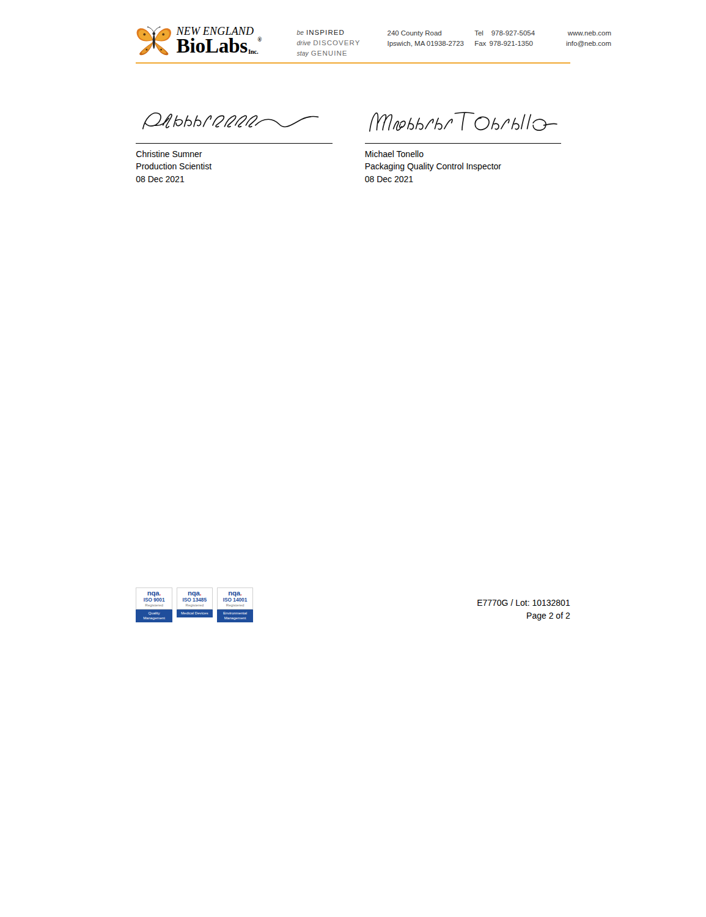NEW ENGLAND BioLabsInc.®
be INSPIRED
drive DISCOVERY
stay GENUINE
240 County Road
Ipswich, MA 01938-2723
Tel 978-927-5054
Fax 978-921-1350
www.neb.com
info@neb.com
Christine Sumner
Production Scientist
08 Dec 2021
Michael Tonello
Packaging Quality Control Inspector
08 Dec 2021
nqa.
ISO 9001
Registered
Quality
Management
nqa.
ISO 13485
Registered
Medical Devices
nqa.
ISO 14001
Registered
Environmental
Management
E7770G / Lot: 10132801
Page 2 of 2